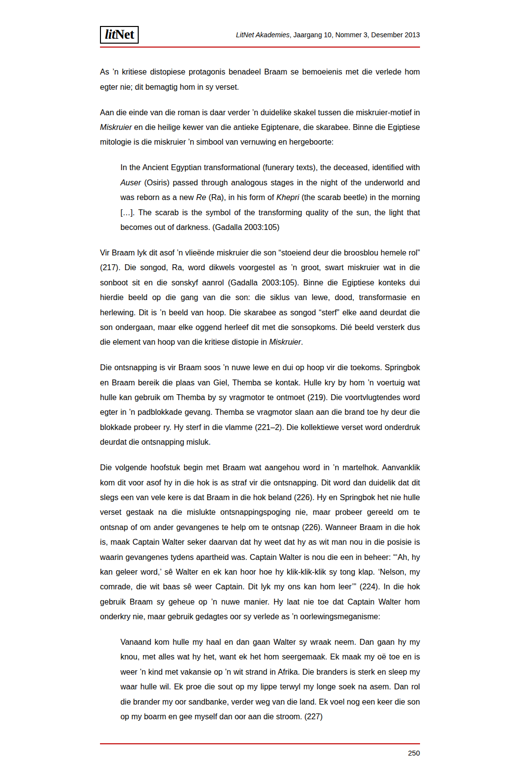lit Net
LitNet Akademies, Jaargang 10, Nommer 3, Desember 2013
As ’n kritiese distopiese protagonis benadeel Braam se bemoeienis met die verlede hom egter nie; dit bemagtig hom in sy verset.
Aan die einde van die roman is daar verder ’n duidelike skakel tussen die miskruier-motief in Miskruier en die heilige kewer van die antieke Egiptenare, die skarabee. Binne die Egiptiese mitologie is die miskruier ’n simbool van vernuwing en hergeboorte:
In the Ancient Egyptian transformational (funerary texts), the deceased, identified with Auser (Osiris) passed through analogous stages in the night of the underworld and was reborn as a new Re (Ra), in his form of Khepri (the scarab beetle) in the morning […]. The scarab is the symbol of the transforming quality of the sun, the light that becomes out of darkness. (Gadalla 2003:105)
Vir Braam lyk dit asof ’n vlieënde miskruier die son “stoeiend deur die broosblou hemele rol” (217). Die songod, Ra, word dikwels voorgestel as ’n groot, swart miskruier wat in die sonboot sit en die sonskyf aanrol (Gadalla 2003:105). Binne die Egiptiese konteks dui hierdie beeld op die gang van die son: die siklus van lewe, dood, transformasie en herlewing. Dit is ’n beeld van hoop. Die skarabee as songod “sterf” elke aand deurdat die son ondergaan, maar elke oggend herleef dit met die sonsopkoms. Dié beeld versterk dus die element van hoop van die kritiese distopie in Miskruier.
Die ontsnapping is vir Braam soos ’n nuwe lewe en dui op hoop vir die toekoms. Springbok en Braam bereik die plaas van Giel, Themba se kontak. Hulle kry by hom ’n voertuig wat hulle kan gebruik om Themba by sy vragmotor te ontmoet (219). Die voortvlugtendes word egter in ’n padblokkade gevang. Themba se vragmotor slaan aan die brand toe hy deur die blokkade probeer ry. Hy sterf in die vlamme (221–2). Die kollektiewe verset word onderdruk deurdat die ontsnapping misluk.
Die volgende hoofstuk begin met Braam wat aangehou word in ’n martelhok. Aanvanklik kom dit voor asof hy in die hok is as straf vir die ontsnapping. Dit word dan duidelik dat dit slegs een van vele kere is dat Braam in die hok beland (226). Hy en Springbok het nie hulle verset gestaak na die mislukte ontsnappingspoging nie, maar probeer gereeld om te ontsnap of om ander gevangenes te help om te ontsnap (226). Wanneer Braam in die hok is, maak Captain Walter seker daarvan dat hy weet dat hy as wit man nou in die posisie is waarin gevangenes tydens apartheid was. Captain Walter is nou die een in beheer: “‘Ah, hy kan geleer word,’ sê Walter en ek kan hoor hoe hy klik-klik-klik sy tong klap. ‘Nelson, my comrade, die wit baas sê weer Captain. Dit lyk my ons kan hom leer’” (224). In die hok gebruik Braam sy geheue op ’n nuwe manier. Hy laat nie toe dat Captain Walter hom onderkry nie, maar gebruik gedagtes oor sy verlede as ’n oorlewingsmeganisme:
Vanaand kom hulle my haal en dan gaan Walter sy wraak neem. Dan gaan hy my knou, met alles wat hy het, want ek het hom seergemaak. Ek maak my oë toe en is weer ’n kind met vakansie op ’n wit strand in Afrika. Die branders is sterk en sleep my waar hulle wil. Ek proe die sout op my lippe terwyl my longe soek na asem. Dan rol die brander my oor sandbanke, verder weg van die land. Ek voel nog een keer die son op my boarm en gee myself dan oor aan die stroom. (227)
250